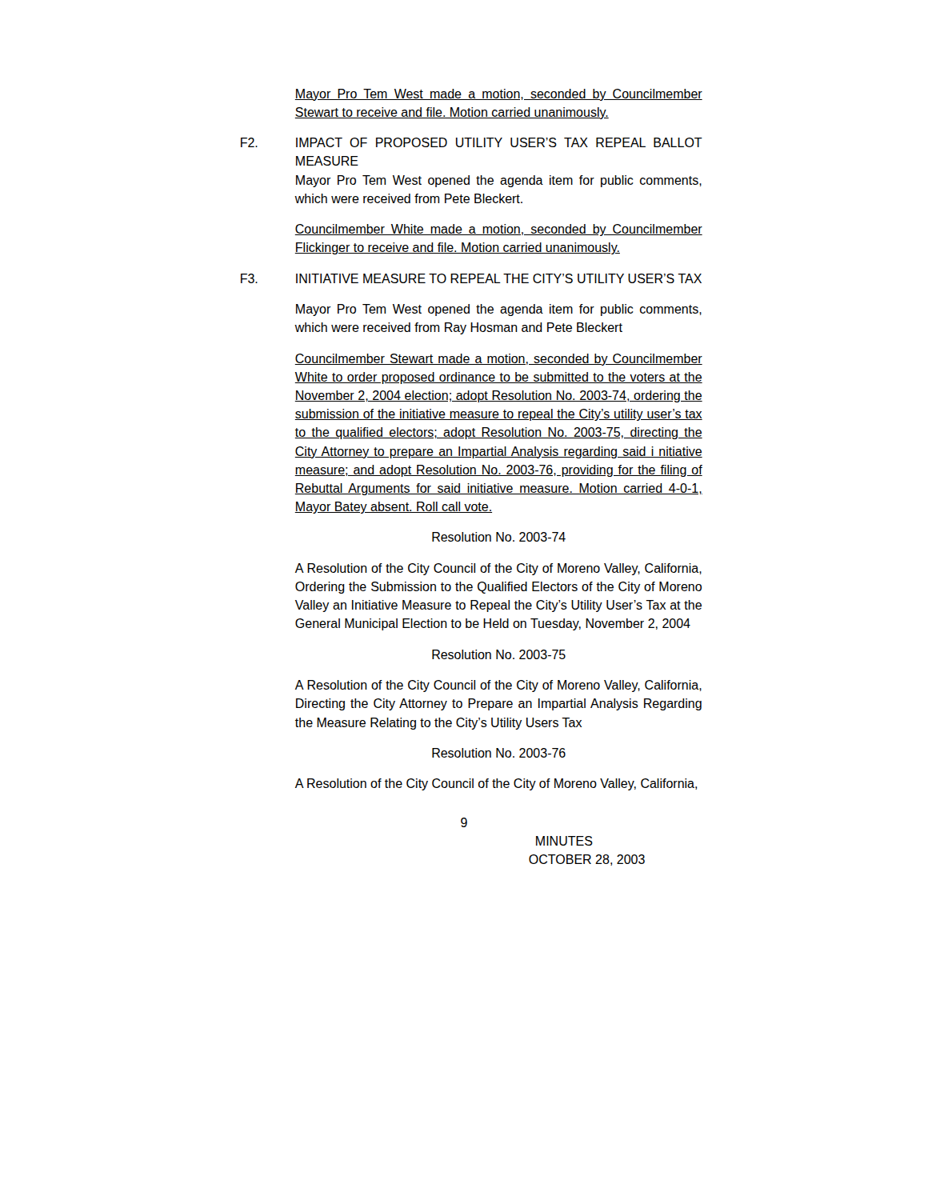Mayor Pro Tem West made a motion, seconded by Councilmember Stewart to receive and file. Motion carried unanimously.
F2.
IMPACT OF PROPOSED UTILITY USER’S TAX REPEAL BALLOT MEASURE
Mayor Pro Tem West opened the agenda item for public comments, which were received from Pete Bleckert.
Councilmember White made a motion, seconded by Councilmember Flickinger to receive and file. Motion carried unanimously.
F3.
INITIATIVE MEASURE TO REPEAL THE CITY’S UTILITY USER’S TAX
Mayor Pro Tem West opened the agenda item for public comments, which were received from Ray Hosman and Pete Bleckert
Councilmember Stewart made a motion, seconded by Councilmember White to order proposed ordinance to be submitted to the voters at the November 2, 2004 election; adopt Resolution No. 2003-74, ordering the submission of the initiative measure to repeal the City’s utility user’s tax to the qualified electors; adopt Resolution No. 2003-75, directing the City Attorney to prepare an Impartial Analysis regarding said i nitiative measure; and adopt Resolution No. 2003-76, providing for the filing of Rebuttal Arguments for said initiative measure. Motion carried 4-0-1, Mayor Batey absent. Roll call vote.
Resolution No. 2003-74
A Resolution of the City Council of the City of Moreno Valley, California, Ordering the Submission to the Qualified Electors of the City of Moreno Valley an Initiative Measure to Repeal the City’s Utility User’s Tax at the General Municipal Election to be Held on Tuesday, November 2, 2004
Resolution No. 2003-75
A Resolution of the City Council of the City of Moreno Valley, California, Directing the City Attorney to Prepare an Impartial Analysis Regarding the Measure Relating to the City’s Utility Users Tax
Resolution No. 2003-76
A Resolution of the City Council of the City of Moreno Valley, California,
9
MINUTES
OCTOBER 28, 2003